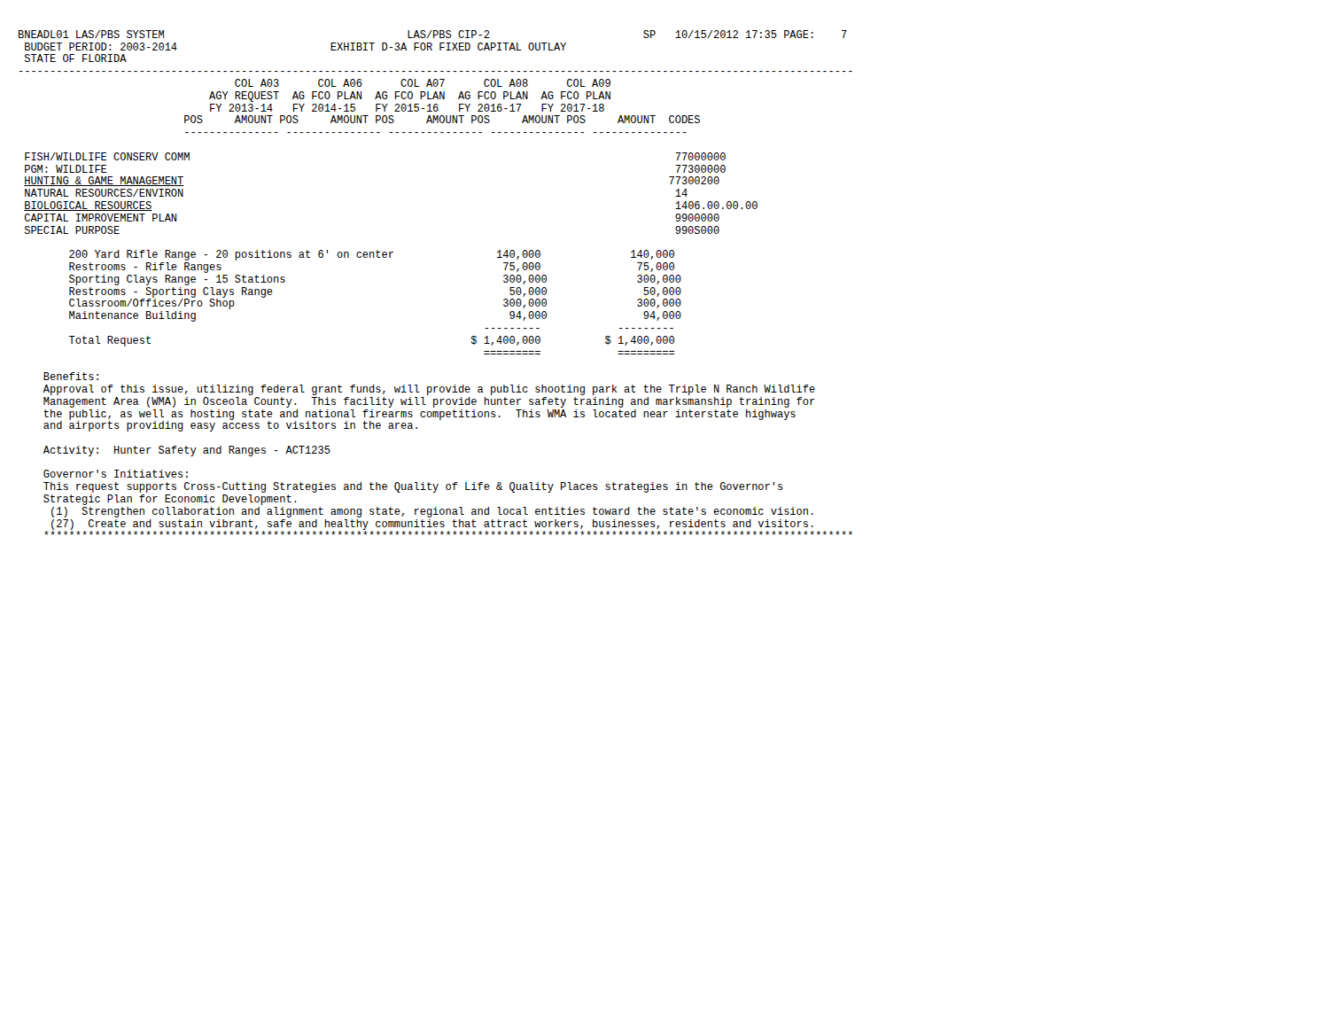BNEADL01 LAS/PBS SYSTEM LAS/PBS CIP-2 SP 10/15/2012 17:35 PAGE: 7 BUDGET PERIOD: 2003-2014 EXHIBIT D-3A FOR FIXED CAPITAL OUTLAY STATE OF FLORIDA ----------------------------------------------------------------------------------------------------------------------------------- COL A03 COL A06 COL A07 COL A08 COL A09 AGY REQUEST AG FCO PLAN AG FCO PLAN AG FCO PLAN AG FCO PLAN FY 2013-14 FY 2014-15 FY 2015-16 FY 2016-17 FY 2017-18 POS AMOUNT POS AMOUNT POS AMOUNT POS AMOUNT POS AMOUNT CODES --------------- --------------- --------------- --------------- --------------- FISH/WILDLIFE CONSERV COMM 77000000 PGM: WILDLIFE 77300000 HUNTING & GAME MANAGEMENT 77300200 NATURAL RESOURCES/ENVIRON 14 BIOLOGICAL RESOURCES 1406.00.00.00 CAPITAL IMPROVEMENT PLAN 9900000 SPECIAL PURPOSE 990S000 200 Yard Rifle Range - 20 positions at 6' on center 140,000 140,000 Restrooms - Rifle Ranges 75,000 75,000 Sporting Clays Range - 15 Stations 300,000 300,000 Restrooms - Sporting Clays Range 50,000 50,000 Classroom/Offices/Pro Shop 300,000 300,000 Maintenance Building 94,000 94,000 --------- --------- Total Request $ 1,400,000 $ 1,400,000 ========= ========= Benefits: Approval of this issue, utilizing federal grant funds, will provide a public shooting park at the Triple N Ranch Wildlife Management Area (WMA) in Osceola County. This facility will provide hunter safety training and marksmanship training for the public, as well as hosting state and national firearms competitions. This WMA is located near interstate highways and airports providing easy access to visitors in the area. Activity: Hunter Safety and Ranges - ACT1235 Governor's Initiatives: This request supports Cross-Cutting Strategies and the Quality of Life & Quality Places strategies in the Governor's Strategic Plan for Economic Development. (1) Strengthen collaboration and alignment among state, regional and local entities toward the state's economic vision. (27) Create and sustain vibrant, safe and healthy communities that attract workers, businesses, residents and visitors. *******************************************************************************************************************************